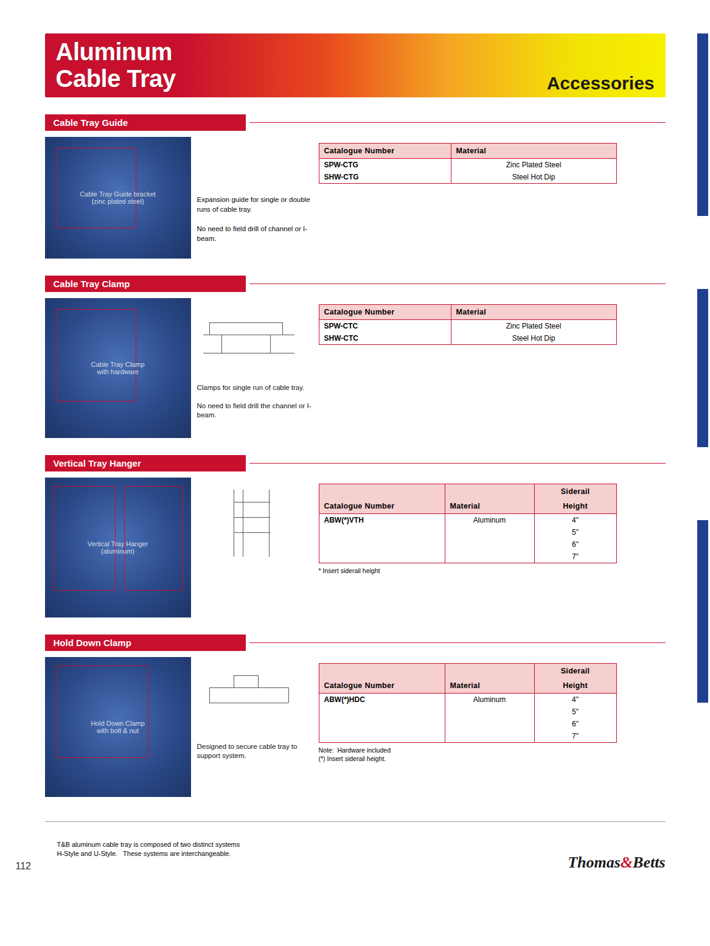Aluminum
Cable Tray
Accessories
Cable Tray Guide
Cable Tray Guide bracket
(zinc plated steel)
Expansion guide for single or double runs of cable tray.
No need to field drill of channel or I-beam.
| Catalogue Number | Material |
| --- | --- |
| SPW-CTG | Zinc Plated Steel |
| SHW-CTG | Steel Hot Dip |
Cable Tray Clamp
Cable Tray Clamp
with hardware
Clamps for single run of cable tray.
No need to field drill the channel or I-beam.
| Catalogue Number | Material |
| --- | --- |
| SPW-CTC | Zinc Plated Steel |
| SHW-CTC | Steel Hot Dip |
Vertical Tray Hanger
Vertical Tray Hanger
(aluminum)
| | | Siderail |
| --- | --- | --- |
| Catalogue Number | Material | Height |
| ABW(*)VTH | Aluminum | 4" |
| | | 5" |
| | | 6" |
| | | 7" |
* Insert siderail height
Hold Down Clamp
Hold Down Clamp
with bolt & nut
Designed to secure cable tray to support system.
| | | Siderail |
| --- | --- | --- |
| Catalogue Number | Material | Height |
| ABW(*)HDC | Aluminum | 4" |
| | | 5" |
| | | 6" |
| | | 7" |
Note: Hardware included
(*) Insert siderail height.
T&B aluminum cable tray is composed of two distinct systems
H-Style and U-Style. These systems are interchangeable.
112
Thomas&Betts